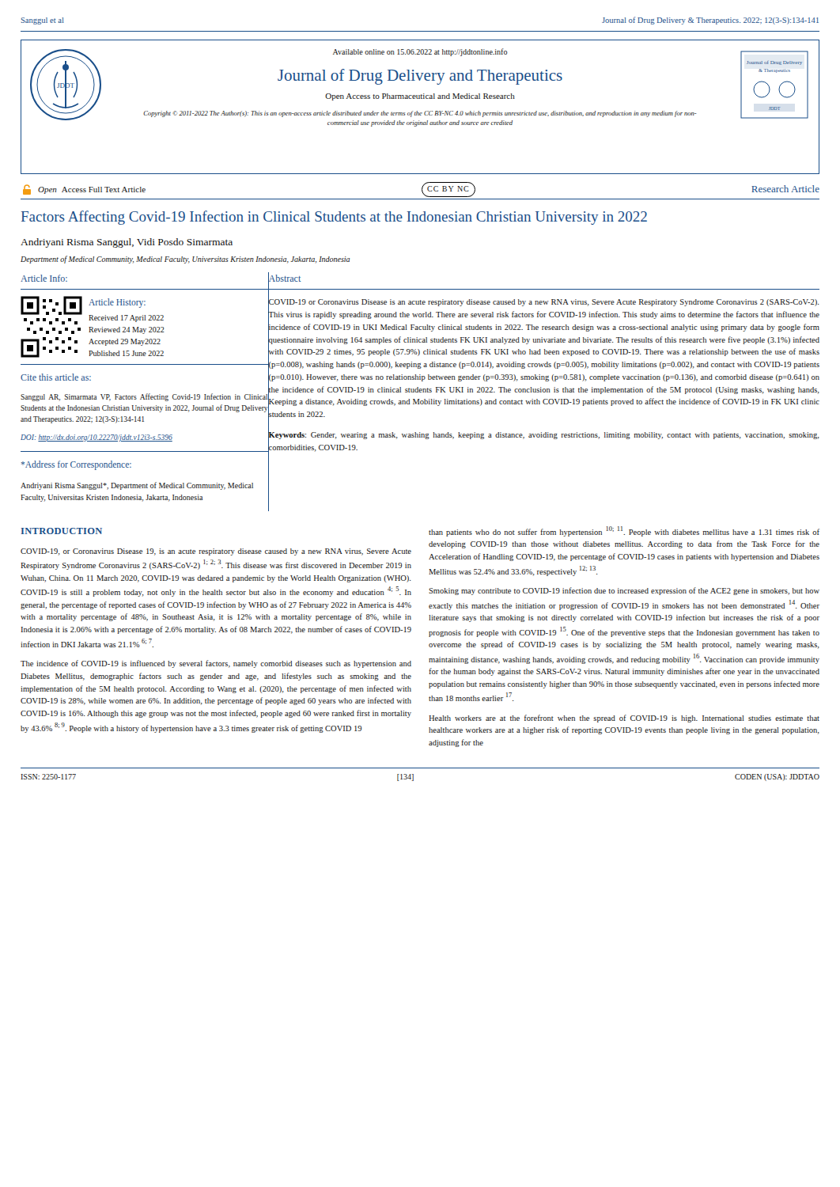Sanggul et al
Journal of Drug Delivery & Therapeutics. 2022; 12(3-S):134-141
JDDT
Journal of Drug Delivery & Therapeutics JDDT
Available online on 15.06.2022 at http://jddtonline.info
Journal of Drug Delivery and Therapeutics
Open Access to Pharmaceutical and Medical Research
Copyright © 2011-2022 The Author(s): This is an open-access article distributed under the terms of the CC BY-NC 4.0 which permits unrestricted use, distribution, and reproduction in any medium for non-commercial use provided the original author and source are credited
Open Access Full Text Article
CC BY NC
Research Article
Factors Affecting Covid-19 Infection in Clinical Students at the Indonesian Christian University in 2022
Andriyani Risma Sanggul, Vidi Posdo Simarmata
Department of Medical Community, Medical Faculty, Universitas Kristen Indonesia, Jakarta, Indonesia
| Article Info: Article History: Received 17 April 2022 Reviewed 24 May 2022 Accepted 29 May2022 Published 15 June 2022 Cite this article as: Sanggul AR, Simarmata VP, Factors Affecting Covid-19 Infection in Clinical Students at the Indonesian Christian University in 2022, Journal of Drug Delivery and Therapeutics. 2022; 12(3-S):134-141 DOI: http://dx.doi.org/10.22270/jddt.v12i3-s.5396 *Address for Correspondence: Andriyani Risma Sanggul*, Department of Medical Community, Medical Faculty, Universitas Kristen Indonesia, Jakarta, Indonesia | Abstract COVID-19 or Coronavirus Disease is an acute respiratory disease caused by a new RNA virus, Severe Acute Respiratory Syndrome Coronavirus 2 (SARS-CoV-2). This virus is rapidly spreading around the world. There are several risk factors for COVID-19 infection. This study aims to determine the factors that influence the incidence of COVID-19 in UKI Medical Faculty clinical students in 2022. The research design was a cross-sectional analytic using primary data by google form questionnaire involving 164 samples of clinical students FK UKI analyzed by univariate and bivariate. The results of this research were five people (3.1%) infected with COVID-29 2 times, 95 people (57.9%) clinical students FK UKI who had been exposed to COVID-19. There was a relationship between the use of masks (p=0.008), washing hands (p=0.000), keeping a distance (p=0.014), avoiding crowds (p=0.005), mobility limitations (p=0.002), and contact with COVID-19 patients (p=0.010). However, there was no relationship between gender (p=0.393), smoking (p=0.581), complete vaccination (p=0.136), and comorbid disease (p=0.641) on the incidence of COVID-19 in clinical students FK UKI in 2022. The conclusion is that the implementation of the 5M protocol (Using masks, washing hands, Keeping a distance, Avoiding crowds, and Mobility limitations) and contact with COVID-19 patients proved to affect the incidence of COVID-19 in FK UKI clinic students in 2022. Keywords : Gender, wearing a mask, washing hands, keeping a distance, avoiding restrictions, limiting mobility, contact with patients, vaccination, smoking, comorbidities, COVID-19. |
INTRODUCTION
COVID-19, or Coronavirus Disease 19, is an acute respiratory disease caused by a new RNA virus, Severe Acute Respiratory Syndrome Coronavirus 2 (SARS-CoV-2) 1; 2; 3. This disease was first discovered in December 2019 in Wuhan, China. On 11 March 2020, COVID-19 was dedared a pandemic by the World Health Organization (WHO). COVID-19 is still a problem today, not only in the health sector but also in the economy and education 4; 5. In general, the percentage of reported cases of COVID-19 infection by WHO as of 27 February 2022 in America is 44% with a mortality percentage of 48%, in Southeast Asia, it is 12% with a mortality percentage of 8%, while in Indonesia it is 2.06% with a percentage of 2.6% mortality. As of 08 March 2022, the number of cases of COVID-19 infection in DKI Jakarta was 21.1% 6; 7.
The incidence of COVID-19 is influenced by several factors, namely comorbid diseases such as hypertension and Diabetes Mellitus, demographic factors such as gender and age, and lifestyles such as smoking and the implementation of the 5M health protocol. According to Wang et al. (2020), the percentage of men infected with COVID-19 is 28%, while women are 6%. In addition, the percentage of people aged 60 years who are infected with COVID-19 is 16%. Although this age group was not the most infected, people aged 60 were ranked first in mortality by 43.6% 8; 9. People with a history of hypertension have a 3.3 times greater risk of getting COVID 19
than patients who do not suffer from hypertension 10; 11. People with diabetes mellitus have a 1.31 times risk of developing COVID-19 than those without diabetes mellitus. According to data from the Task Force for the Acceleration of Handling COVID-19, the percentage of COVID-19 cases in patients with hypertension and Diabetes Mellitus was 52.4% and 33.6%, respectively 12; 13.
Smoking may contribute to COVID-19 infection due to increased expression of the ACE2 gene in smokers, but how exactly this matches the initiation or progression of COVID-19 in smokers has not been demonstrated 14. Other literature says that smoking is not directly correlated with COVID-19 infection but increases the risk of a poor prognosis for people with COVID-19 15. One of the preventive steps that the Indonesian government has taken to overcome the spread of COVID-19 cases is by socializing the 5M health protocol, namely wearing masks, maintaining distance, washing hands, avoiding crowds, and reducing mobility 16. Vaccination can provide immunity for the human body against the SARS-CoV-2 virus. Natural immunity diminishes after one year in the unvaccinated population but remains consistently higher than 90% in those subsequently vaccinated, even in persons infected more than 18 months earlier 17.
Health workers are at the forefront when the spread of COVID-19 is high. International studies estimate that healthcare workers are at a higher risk of reporting COVID-19 events than people living in the general population, adjusting for the
ISSN: 2250-1177
[134]
CODEN (USA): JDDTAO